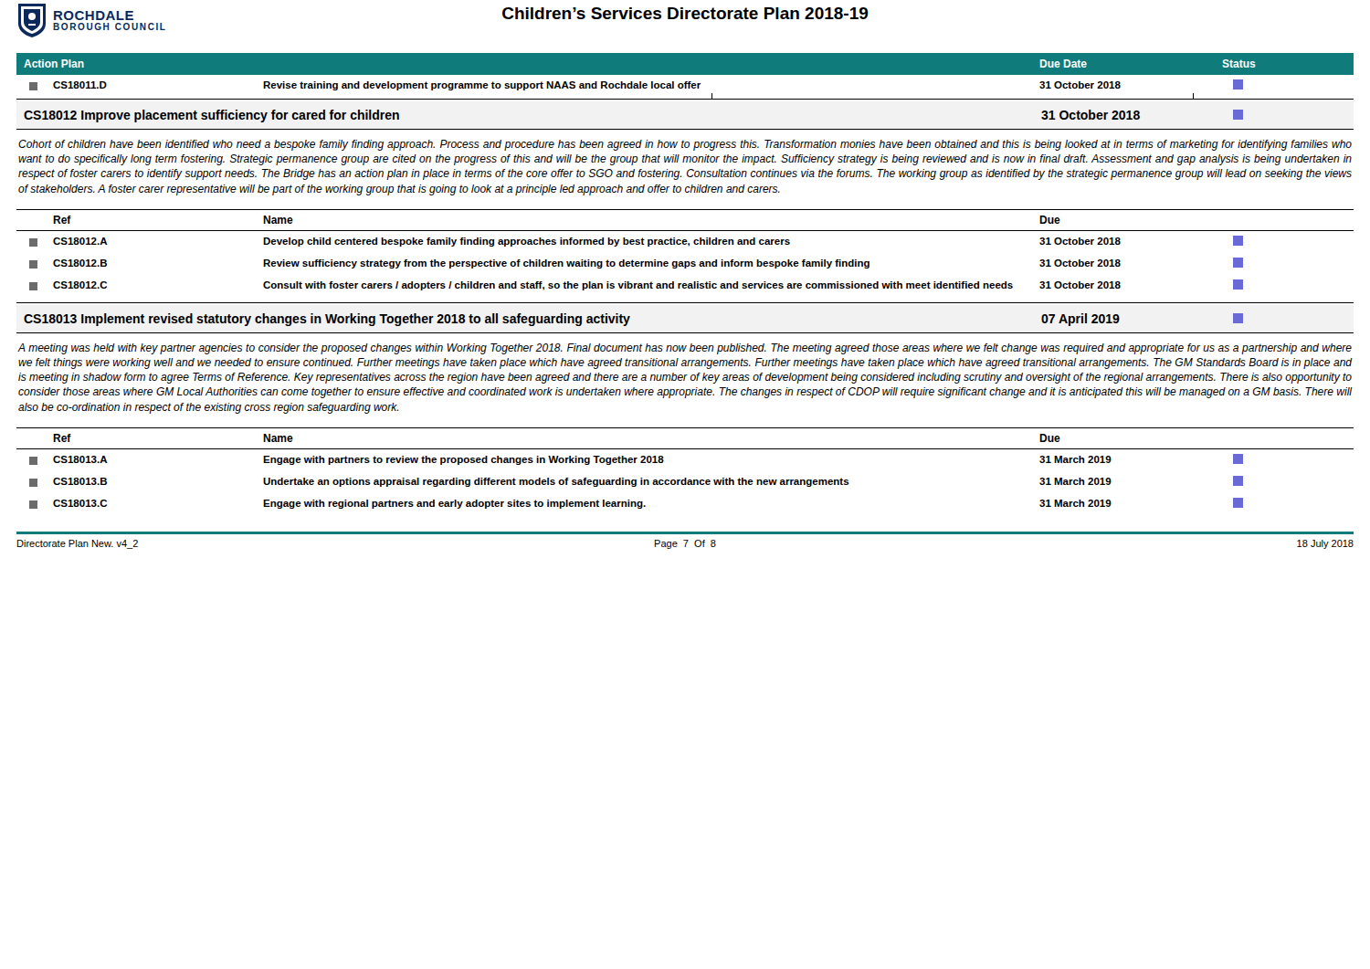ROCHDALE
BOROUGH COUNCIL
Children’s Services Directorate Plan 2018-19
| Action Plan | Due Date | Status |
| --- | --- | --- |
| | CS18011.D | Revise training and development programme to support NAAS and Rochdale local offer | 31 October 2018 | |
| CS18012 Improve placement sufficiency for cared for children | 31 October 2018 | |
Cohort of children have been identified who need a bespoke family finding approach. Process and procedure has been agreed in how to progress this. Transformation monies have been obtained and this is being looked at in terms of marketing for identifying families who want to do specifically long term fostering. Strategic permanence group are cited on the progress of this and will be the group that will monitor the impact. Sufficiency strategy is being reviewed and is now in final draft. Assessment and gap analysis is being undertaken in respect of foster carers to identify support needs. The Bridge has an action plan in place in terms of the core offer to SGO and fostering. Consultation continues via the forums. The working group as identified by the strategic permanence group will lead on seeking the views of stakeholders. A foster carer representative will be part of the working group that is going to look at a principle led approach and offer to children and carers.
| | Ref | Name | Due | |
| | CS18012.A | Develop child centered bespoke family finding approaches informed by best practice, children and carers | 31 October 2018 | |
| | CS18012.B | Review sufficiency strategy from the perspective of children waiting to determine gaps and inform bespoke family finding | 31 October 2018 | |
| | CS18012.C | Consult with foster carers / adopters / children and staff, so the plan is vibrant and realistic and services are commissioned with meet identified needs | 31 October 2018 | |
| CS18013 Implement revised statutory changes in Working Together 2018 to all safeguarding activity | 07 April 2019 | |
A meeting was held with key partner agencies to consider the proposed changes within Working Together 2018. Final document has now been published. The meeting agreed those areas where we felt change was required and appropriate for us as a partnership and where we felt things were working well and we needed to ensure continued. Further meetings have taken place which have agreed transitional arrangements. Further meetings have taken place which have agreed transitional arrangements. The GM Standards Board is in place and is meeting in shadow form to agree Terms of Reference. Key representatives across the region have been agreed and there are a number of key areas of development being considered including scrutiny and oversight of the regional arrangements. There is also opportunity to consider those areas where GM Local Authorities can come together to ensure effective and coordinated work is undertaken where appropriate. The changes in respect of CDOP will require significant change and it is anticipated this will be managed on a GM basis. There will also be co-ordination in respect of the existing cross region safeguarding work.
| | Ref | Name | Due | |
| | CS18013.A | Engage with partners to review the proposed changes in Working Together 2018 | 31 March 2019 | |
| | CS18013.B | Undertake an options appraisal regarding different models of safeguarding in accordance with the new arrangements | 31 March 2019 | |
| | CS18013.C | Engage with regional partners and early adopter sites to implement learning. | 31 March 2019 | |
Directorate Plan New. v4_2
Page 7 Of 8
18 July 2018